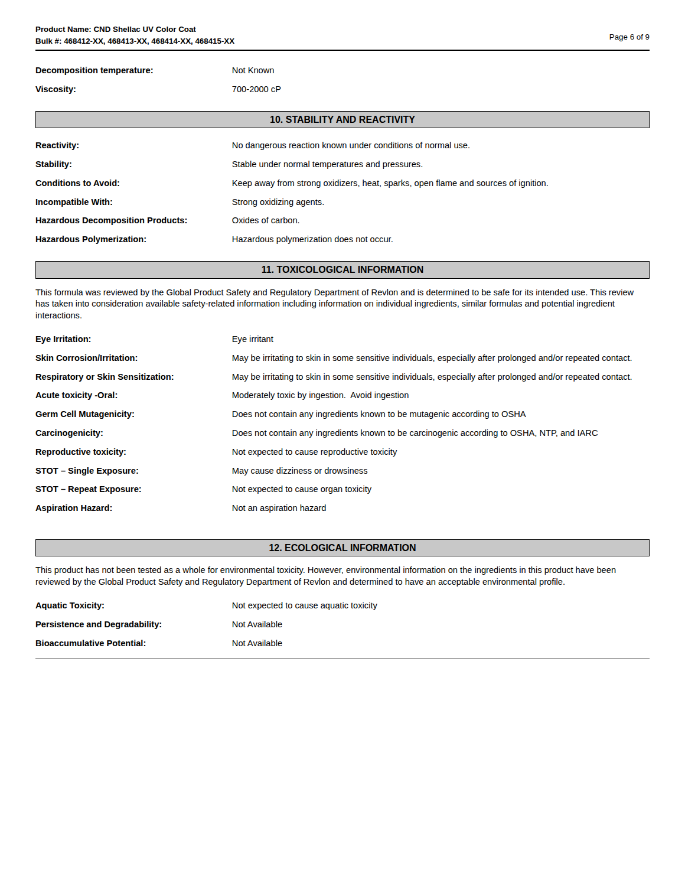Product Name: CND Shellac UV Color Coat
Bulk #: 468412-XX, 468413-XX, 468414-XX, 468415-XX
Page 6 of 9
| Decomposition temperature: | Not Known |
| Viscosity: | 700-2000 cP |
10. STABILITY AND REACTIVITY
| Reactivity: | No dangerous reaction known under conditions of normal use. |
| Stability: | Stable under normal temperatures and pressures. |
| Conditions to Avoid: | Keep away from strong oxidizers, heat, sparks, open flame and sources of ignition. |
| Incompatible With: | Strong oxidizing agents. |
| Hazardous Decomposition Products: | Oxides of carbon. |
| Hazardous Polymerization: | Hazardous polymerization does not occur. |
11. TOXICOLOGICAL INFORMATION
This formula was reviewed by the Global Product Safety and Regulatory Department of Revlon and is determined to be safe for its intended use. This review has taken into consideration available safety-related information including information on individual ingredients, similar formulas and potential ingredient interactions.
| Eye Irritation: | Eye irritant |
| Skin Corrosion/Irritation: | May be irritating to skin in some sensitive individuals, especially after prolonged and/or repeated contact. |
| Respiratory or Skin Sensitization: | May be irritating to skin in some sensitive individuals, especially after prolonged and/or repeated contact. |
| Acute toxicity -Oral: | Moderately toxic by ingestion. Avoid ingestion |
| Germ Cell Mutagenicity: | Does not contain any ingredients known to be mutagenic according to OSHA |
| Carcinogenicity: | Does not contain any ingredients known to be carcinogenic according to OSHA, NTP, and IARC |
| Reproductive toxicity: | Not expected to cause reproductive toxicity |
| STOT – Single Exposure: | May cause dizziness or drowsiness |
| STOT – Repeat Exposure: | Not expected to cause organ toxicity |
| Aspiration Hazard: | Not an aspiration hazard |
12. ECOLOGICAL INFORMATION
This product has not been tested as a whole for environmental toxicity. However, environmental information on the ingredients in this product have been reviewed by the Global Product Safety and Regulatory Department of Revlon and determined to have an acceptable environmental profile.
| Aquatic Toxicity: | Not expected to cause aquatic toxicity |
| Persistence and Degradability: | Not Available |
| Bioaccumulative Potential: | Not Available |